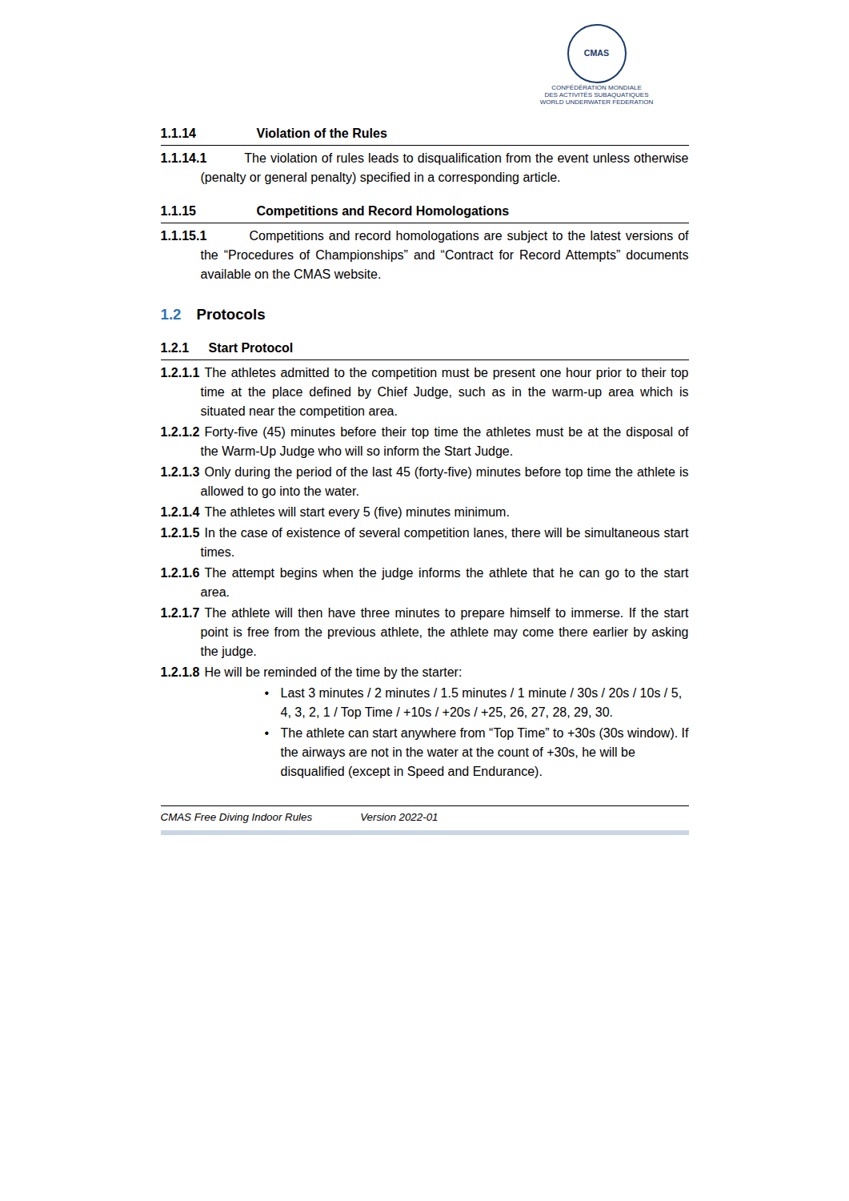CMAS
CONFÉDÉRATION MONDIALE
DES ACTIVITÉS SUBAQUATIQUES
WORLD UNDERWATER FEDERATION
1.1.14 Violation of the Rules
1.1.14.1 The violation of rules leads to disqualification from the event unless otherwise (penalty or general penalty) specified in a corresponding article.
1.1.15 Competitions and Record Homologations
1.1.15.1 Competitions and record homologations are subject to the latest versions of the “Procedures of Championships” and “Contract for Record Attempts” documents available on the CMAS website.
1.2 Protocols
1.2.1 Start Protocol
1.2.1.1 The athletes admitted to the competition must be present one hour prior to their top time at the place defined by Chief Judge, such as in the warm-up area which is situated near the competition area.
1.2.1.2 Forty-five (45) minutes before their top time the athletes must be at the disposal of the Warm-Up Judge who will so inform the Start Judge.
1.2.1.3 Only during the period of the last 45 (forty-five) minutes before top time the athlete is allowed to go into the water.
1.2.1.4 The athletes will start every 5 (five) minutes minimum.
1.2.1.5 In the case of existence of several competition lanes, there will be simultaneous start times.
1.2.1.6 The attempt begins when the judge informs the athlete that he can go to the start area.
1.2.1.7 The athlete will then have three minutes to prepare himself to immerse. If the start point is free from the previous athlete, the athlete may come there earlier by asking the judge.
1.2.1.8 He will be reminded of the time by the starter:
Last 3 minutes / 2 minutes / 1.5 minutes / 1 minute / 30s / 20s / 10s / 5, 4, 3, 2, 1 / Top Time / +10s / +20s / +25, 26, 27, 28, 29, 30.
The athlete can start anywhere from “Top Time” to +30s (30s window). If the airways are not in the water at the count of +30s, he will be disqualified (except in Speed and Endurance).
CMAS Free Diving Indoor Rules Version 2022-01